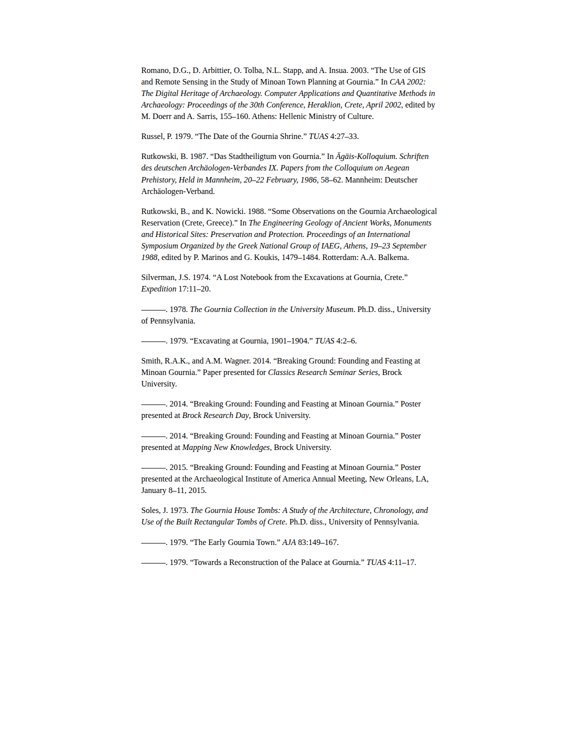Romano, D.G., D. Arbittier, O. Tolba, N.L. Stapp, and A. Insua. 2003. “The Use of GIS and Remote Sensing in the Study of Minoan Town Planning at Gournia.” In CAA 2002: The Digital Heritage of Archaeology. Computer Applications and Quantitative Methods in Archaeology: Proceedings of the 30th Conference, Heraklion, Crete, April 2002, edited by M. Doerr and A. Sarris, 155–160. Athens: Hellenic Ministry of Culture.
Russel, P. 1979. “The Date of the Gournia Shrine.” TUAS 4:27–33.
Rutkowski, B. 1987. “Das Stadtheiligtum von Gournia.” In Ägäis-Kolloquium. Schriften des deutschen Archäologen-Verbandes IX. Papers from the Colloquium on Aegean Prehistory, Held in Mannheim, 20–22 February, 1986, 58–62. Mannheim: Deutscher Archäologen-Verband.
Rutkowski, B., and K. Nowicki. 1988. “Some Observations on the Gournia Archaeological Reservation (Crete, Greece).” In The Engineering Geology of Ancient Works, Monuments and Historical Sites: Preservation and Protection. Proceedings of an International Symposium Organized by the Greek National Group of IAEG, Athens, 19–23 September 1988, edited by P. Marinos and G. Koukis, 1479–1484. Rotterdam: A.A. Balkema.
Silverman, J.S. 1974. “A Lost Notebook from the Excavations at Gournia, Crete.” Expedition 17:11–20.
———. 1978. The Gournia Collection in the University Museum. Ph.D. diss., University of Pennsylvania.
———. 1979. “Excavating at Gournia, 1901–1904.” TUAS 4:2–6.
Smith, R.A.K., and A.M. Wagner. 2014. “Breaking Ground: Founding and Feasting at Minoan Gournia.” Paper presented for Classics Research Seminar Series, Brock University.
———. 2014. “Breaking Ground: Founding and Feasting at Minoan Gournia.” Poster presented at Brock Research Day, Brock University.
———. 2014. “Breaking Ground: Founding and Feasting at Minoan Gournia.” Poster presented at Mapping New Knowledges, Brock University.
———. 2015. “Breaking Ground: Founding and Feasting at Minoan Gournia.” Poster presented at the Archaeological Institute of America Annual Meeting, New Orleans, LA, January 8–11, 2015.
Soles, J. 1973. The Gournia House Tombs: A Study of the Architecture, Chronology, and Use of the Built Rectangular Tombs of Crete. Ph.D. diss., University of Pennsylvania.
———. 1979. “The Early Gournia Town.” AJA 83:149–167.
———. 1979. “Towards a Reconstruction of the Palace at Gournia.” TUAS 4:11–17.